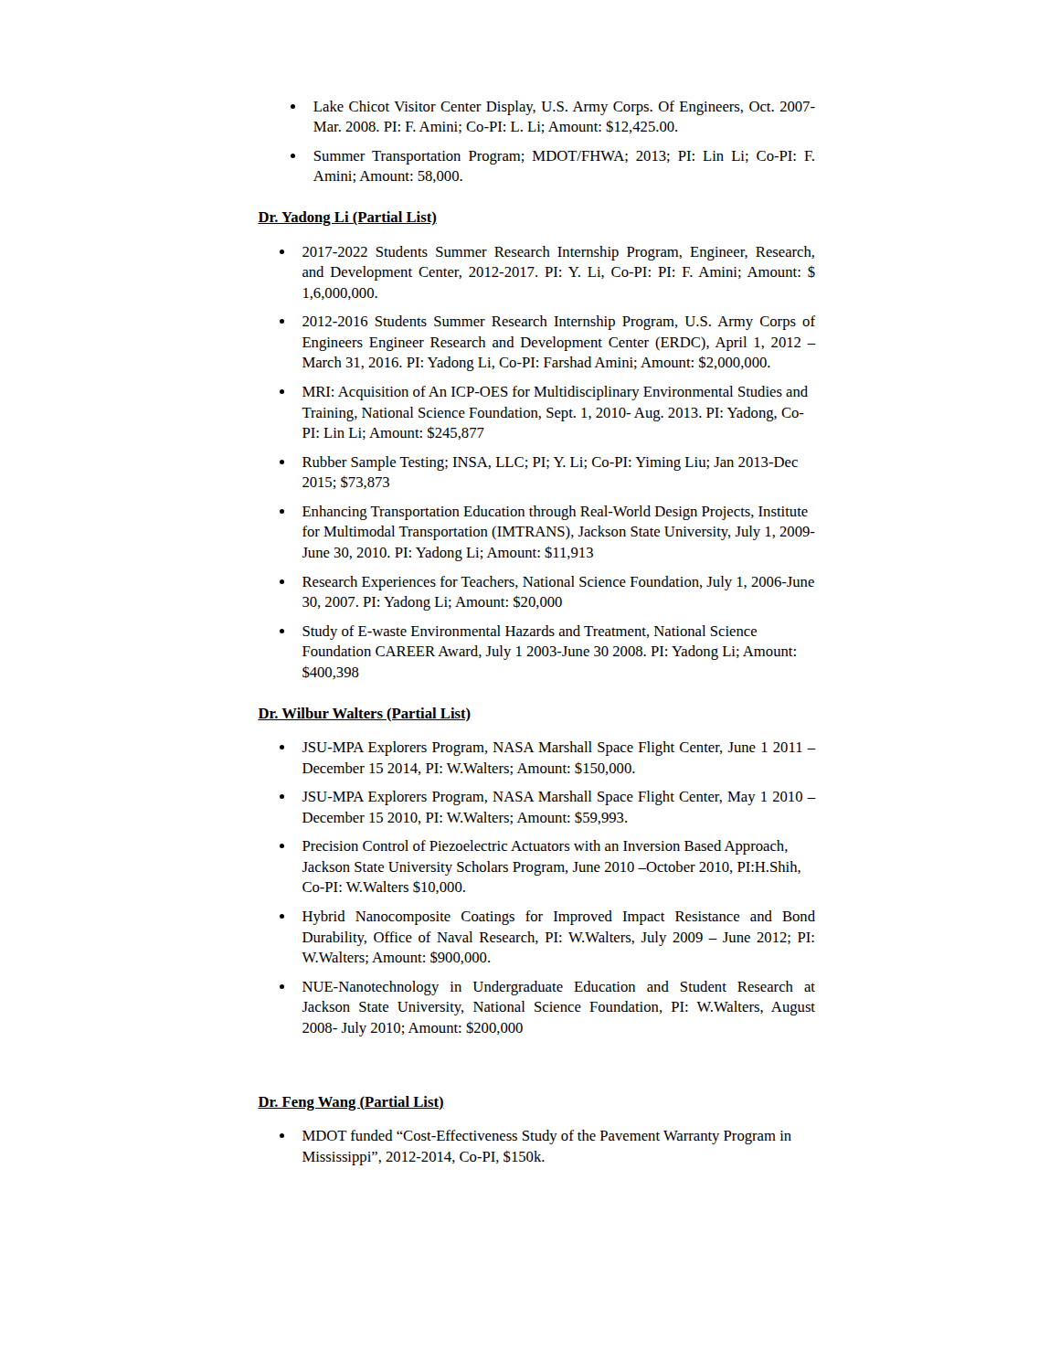Lake Chicot Visitor Center Display, U.S. Army Corps. Of Engineers, Oct. 2007-Mar. 2008. PI: F. Amini; Co-PI: L. Li; Amount: $12,425.00.
Summer Transportation Program; MDOT/FHWA; 2013; PI: Lin Li; Co-PI: F. Amini; Amount: 58,000.
Dr. Yadong Li (Partial List)
2017-2022 Students Summer Research Internship Program, Engineer, Research, and Development Center, 2012-2017. PI: Y. Li, Co-PI: PI: F. Amini; Amount: $ 1,6,000,000.
2012-2016 Students Summer Research Internship Program, U.S. Army Corps of Engineers Engineer Research and Development Center (ERDC), April 1, 2012 – March 31, 2016. PI: Yadong Li, Co-PI: Farshad Amini; Amount: $2,000,000.
MRI: Acquisition of An ICP-OES for Multidisciplinary Environmental Studies and Training, National Science Foundation, Sept. 1, 2010- Aug. 2013. PI: Yadong, Co-PI: Lin Li; Amount: $245,877
Rubber Sample Testing; INSA, LLC; PI; Y. Li; Co-PI: Yiming Liu; Jan 2013-Dec 2015; $73,873
Enhancing Transportation Education through Real-World Design Projects, Institute for Multimodal Transportation (IMTRANS), Jackson State University, July 1, 2009-June 30, 2010. PI: Yadong Li; Amount: $11,913
Research Experiences for Teachers, National Science Foundation, July 1, 2006-June 30, 2007. PI: Yadong Li; Amount: $20,000
Study of E-waste Environmental Hazards and Treatment, National Science Foundation CAREER Award, July 1 2003-June 30 2008. PI: Yadong Li; Amount: $400,398
Dr. Wilbur Walters (Partial List)
JSU-MPA Explorers Program, NASA Marshall Space Flight Center, June 1 2011 – December 15 2014, PI: W.Walters; Amount: $150,000.
JSU-MPA Explorers Program, NASA Marshall Space Flight Center, May 1 2010 – December 15 2010, PI: W.Walters; Amount: $59,993.
Precision Control of Piezoelectric Actuators with an Inversion Based Approach, Jackson State University Scholars Program, June 2010 –October 2010, PI:H.Shih, Co-PI: W.Walters $10,000.
Hybrid Nanocomposite Coatings for Improved Impact Resistance and Bond Durability, Office of Naval Research, PI: W.Walters, July 2009 – June 2012; PI: W.Walters; Amount: $900,000.
NUE-Nanotechnology in Undergraduate Education and Student Research at Jackson State University, National Science Foundation, PI: W.Walters, August 2008- July 2010; Amount: $200,000
Dr. Feng Wang (Partial List)
MDOT funded “Cost-Effectiveness Study of the Pavement Warranty Program in Mississippi”, 2012-2014, Co-PI, $150k.